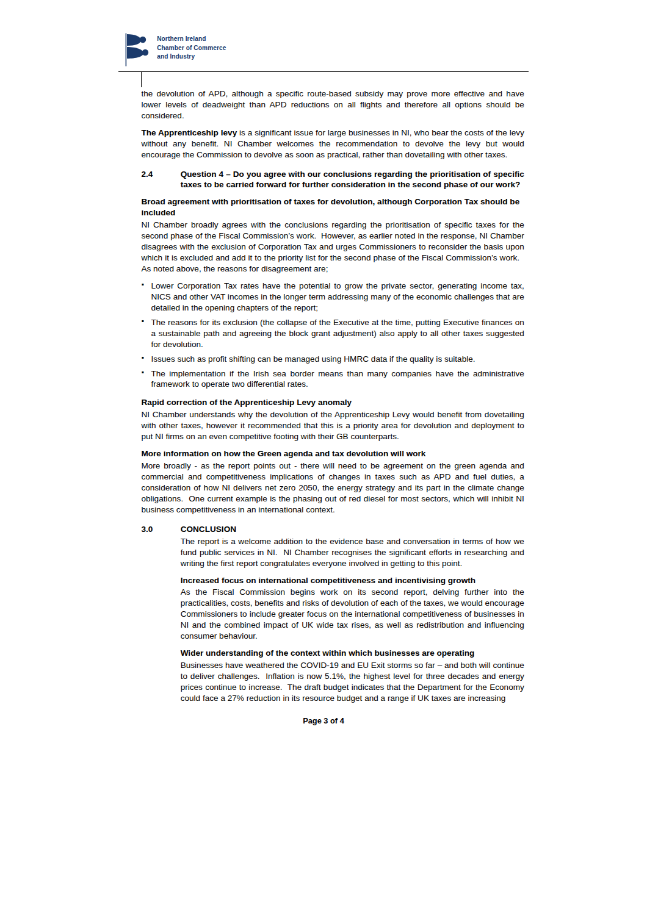Northern Ireland
Chamber of Commerce
and Industry
the devolution of APD, although a specific route-based subsidy may prove more effective and have lower levels of deadweight than APD reductions on all flights and therefore all options should be considered.
The Apprenticeship levy is a significant issue for large businesses in NI, who bear the costs of the levy without any benefit. NI Chamber welcomes the recommendation to devolve the levy but would encourage the Commission to devolve as soon as practical, rather than dovetailing with other taxes.
2.4
Question 4 – Do you agree with our conclusions regarding the prioritisation of specific taxes to be carried forward for further consideration in the second phase of our work?
Broad agreement with prioritisation of taxes for devolution, although Corporation Tax should be included
NI Chamber broadly agrees with the conclusions regarding the prioritisation of specific taxes for the second phase of the Fiscal Commission’s work. However, as earlier noted in the response, NI Chamber disagrees with the exclusion of Corporation Tax and urges Commissioners to reconsider the basis upon which it is excluded and add it to the priority list for the second phase of the Fiscal Commission’s work. As noted above, the reasons for disagreement are;
Lower Corporation Tax rates have the potential to grow the private sector, generating income tax, NICS and other VAT incomes in the longer term addressing many of the economic challenges that are detailed in the opening chapters of the report;
The reasons for its exclusion (the collapse of the Executive at the time, putting Executive finances on a sustainable path and agreeing the block grant adjustment) also apply to all other taxes suggested for devolution.
Issues such as profit shifting can be managed using HMRC data if the quality is suitable.
The implementation if the Irish sea border means than many companies have the administrative framework to operate two differential rates.
Rapid correction of the Apprenticeship Levy anomaly
NI Chamber understands why the devolution of the Apprenticeship Levy would benefit from dovetailing with other taxes, however it recommended that this is a priority area for devolution and deployment to put NI firms on an even competitive footing with their GB counterparts.
More information on how the Green agenda and tax devolution will work
More broadly - as the report points out - there will need to be agreement on the green agenda and commercial and competitiveness implications of changes in taxes such as APD and fuel duties, a consideration of how NI delivers net zero 2050, the energy strategy and its part in the climate change obligations. One current example is the phasing out of red diesel for most sectors, which will inhibit NI business competitiveness in an international context.
3.0
CONCLUSION
The report is a welcome addition to the evidence base and conversation in terms of how we fund public services in NI. NI Chamber recognises the significant efforts in researching and writing the first report congratulates everyone involved in getting to this point.
Increased focus on international competitiveness and incentivising growth
As the Fiscal Commission begins work on its second report, delving further into the practicalities, costs, benefits and risks of devolution of each of the taxes, we would encourage Commissioners to include greater focus on the international competitiveness of businesses in NI and the combined impact of UK wide tax rises, as well as redistribution and influencing consumer behaviour.
Wider understanding of the context within which businesses are operating
Businesses have weathered the COVID-19 and EU Exit storms so far – and both will continue to deliver challenges. Inflation is now 5.1%, the highest level for three decades and energy prices continue to increase. The draft budget indicates that the Department for the Economy could face a 27% reduction in its resource budget and a range if UK taxes are increasing
Page 3 of 4